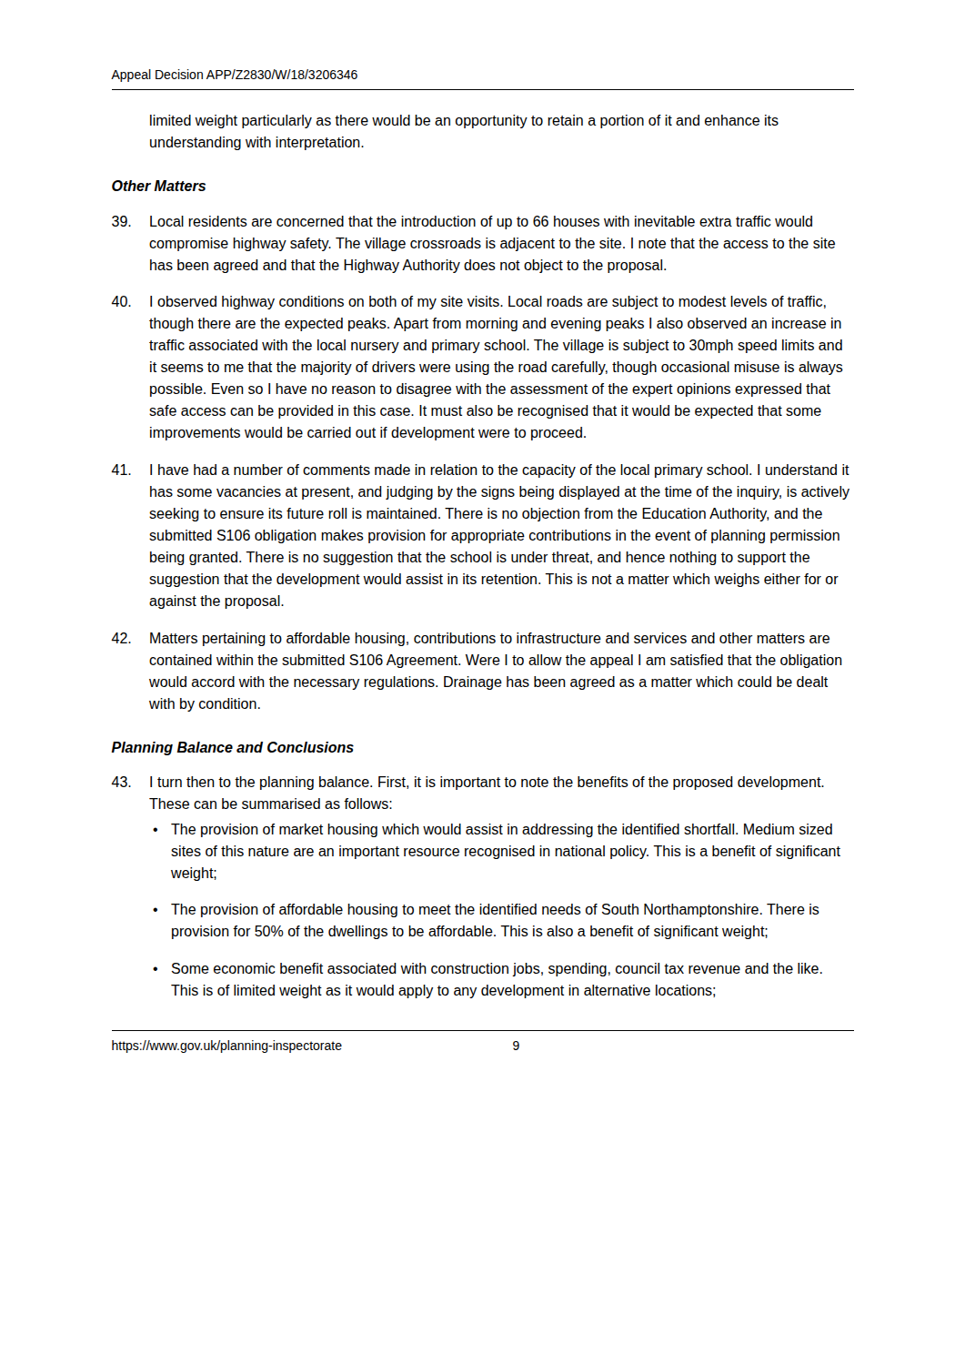Appeal Decision APP/Z2830/W/18/3206346
limited weight particularly as there would be an opportunity to retain a portion of it and enhance its understanding with interpretation.
Other Matters
39. Local residents are concerned that the introduction of up to 66 houses with inevitable extra traffic would compromise highway safety. The village crossroads is adjacent to the site. I note that the access to the site has been agreed and that the Highway Authority does not object to the proposal.
40. I observed highway conditions on both of my site visits. Local roads are subject to modest levels of traffic, though there are the expected peaks. Apart from morning and evening peaks I also observed an increase in traffic associated with the local nursery and primary school. The village is subject to 30mph speed limits and it seems to me that the majority of drivers were using the road carefully, though occasional misuse is always possible. Even so I have no reason to disagree with the assessment of the expert opinions expressed that safe access can be provided in this case. It must also be recognised that it would be expected that some improvements would be carried out if development were to proceed.
41. I have had a number of comments made in relation to the capacity of the local primary school. I understand it has some vacancies at present, and judging by the signs being displayed at the time of the inquiry, is actively seeking to ensure its future roll is maintained. There is no objection from the Education Authority, and the submitted S106 obligation makes provision for appropriate contributions in the event of planning permission being granted. There is no suggestion that the school is under threat, and hence nothing to support the suggestion that the development would assist in its retention. This is not a matter which weighs either for or against the proposal.
42. Matters pertaining to affordable housing, contributions to infrastructure and services and other matters are contained within the submitted S106 Agreement. Were I to allow the appeal I am satisfied that the obligation would accord with the necessary regulations. Drainage has been agreed as a matter which could be dealt with by condition.
Planning Balance and Conclusions
43. I turn then to the planning balance. First, it is important to note the benefits of the proposed development. These can be summarised as follows:
The provision of market housing which would assist in addressing the identified shortfall. Medium sized sites of this nature are an important resource recognised in national policy. This is a benefit of significant weight;
The provision of affordable housing to meet the identified needs of South Northamptonshire. There is provision for 50% of the dwellings to be affordable. This is also a benefit of significant weight;
Some economic benefit associated with construction jobs, spending, council tax revenue and the like. This is of limited weight as it would apply to any development in alternative locations;
https://www.gov.uk/planning-inspectorate 9